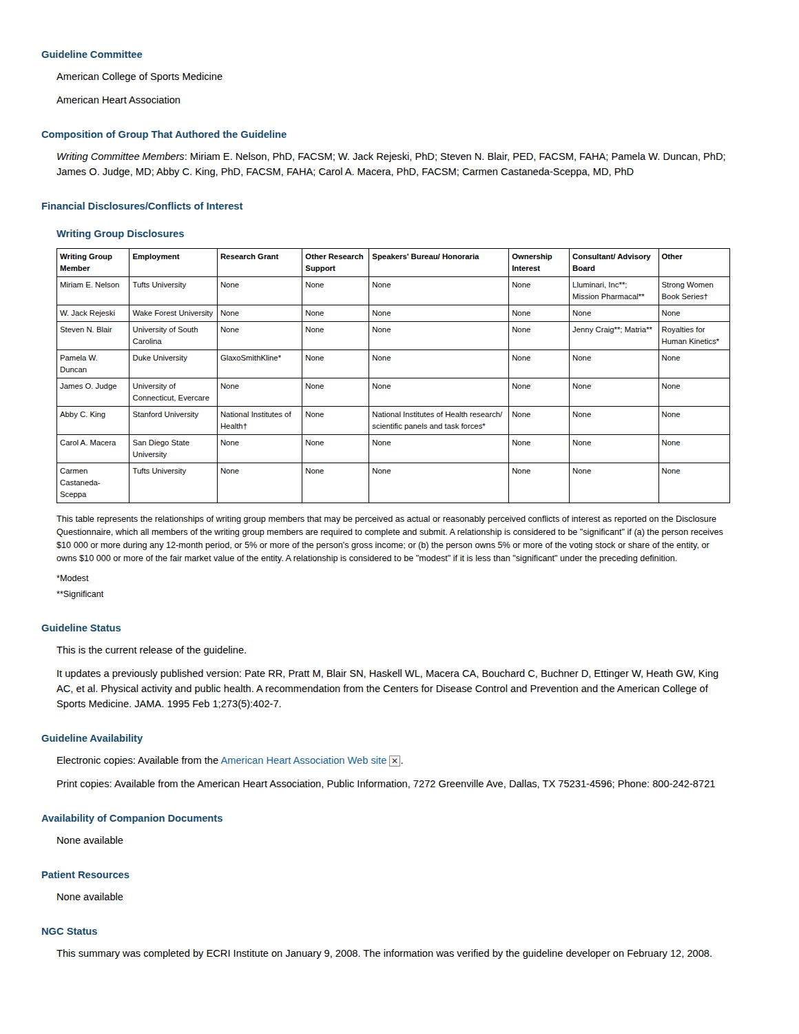Guideline Committee
American College of Sports Medicine
American Heart Association
Composition of Group That Authored the Guideline
Writing Committee Members: Miriam E. Nelson, PhD, FACSM; W. Jack Rejeski, PhD; Steven N. Blair, PED, FACSM, FAHA; Pamela W. Duncan, PhD; James O. Judge, MD; Abby C. King, PhD, FACSM, FAHA; Carol A. Macera, PhD, FACSM; Carmen Castaneda-Sceppa, MD, PhD
Financial Disclosures/Conflicts of Interest
Writing Group Disclosures
| Writing Group Member | Employment | Research Grant | Other Research Support | Speakers' Bureau/ Honoraria | Ownership Interest | Consultant/ Advisory Board | Other |
| --- | --- | --- | --- | --- | --- | --- | --- |
| Miriam E. Nelson | Tufts University | None | None | None | None | Lluminari, Inc**; Mission Pharmacal** | Strong Women Book Series† |
| W. Jack Rejeski | Wake Forest University | None | None | None | None | None | None |
| Steven N. Blair | University of South Carolina | None | None | None | None | Jenny Craig**; Matria** | Royalties for Human Kinetics* |
| Pamela W. Duncan | Duke University | GlaxoSmithKline* | None | None | None | None | None |
| James O. Judge | University of Connecticut, Evercare | None | None | None | None | None | None |
| Abby C. King | Stanford University | National Institutes of Health† | None | National Institutes of Health research/ scientific panels and task forces* | None | None | None |
| Carol A. Macera | San Diego State University | None | None | None | None | None | None |
| Carmen Castaneda-Sceppa | Tufts University | None | None | None | None | None | None |
This table represents the relationships of writing group members that may be perceived as actual or reasonably perceived conflicts of interest as reported on the Disclosure Questionnaire, which all members of the writing group members are required to complete and submit. A relationship is considered to be "significant" if (a) the person receives $10 000 or more during any 12-month period, or 5% or more of the person's gross income; or (b) the person owns 5% or more of the voting stock or share of the entity, or owns $10 000 or more of the fair market value of the entity. A relationship is considered to be "modest" if it is less than "significant" under the preceding definition.
*Modest
**Significant
Guideline Status
This is the current release of the guideline.
It updates a previously published version: Pate RR, Pratt M, Blair SN, Haskell WL, Macera CA, Bouchard C, Buchner D, Ettinger W, Heath GW, King AC, et al. Physical activity and public health. A recommendation from the Centers for Disease Control and Prevention and the American College of Sports Medicine. JAMA. 1995 Feb 1;273(5):402-7.
Guideline Availability
Electronic copies: Available from the American Heart Association Web site ✕.
Print copies: Available from the American Heart Association, Public Information, 7272 Greenville Ave, Dallas, TX 75231-4596; Phone: 800-242-8721
Availability of Companion Documents
None available
Patient Resources
None available
NGC Status
This summary was completed by ECRI Institute on January 9, 2008. The information was verified by the guideline developer on February 12, 2008.